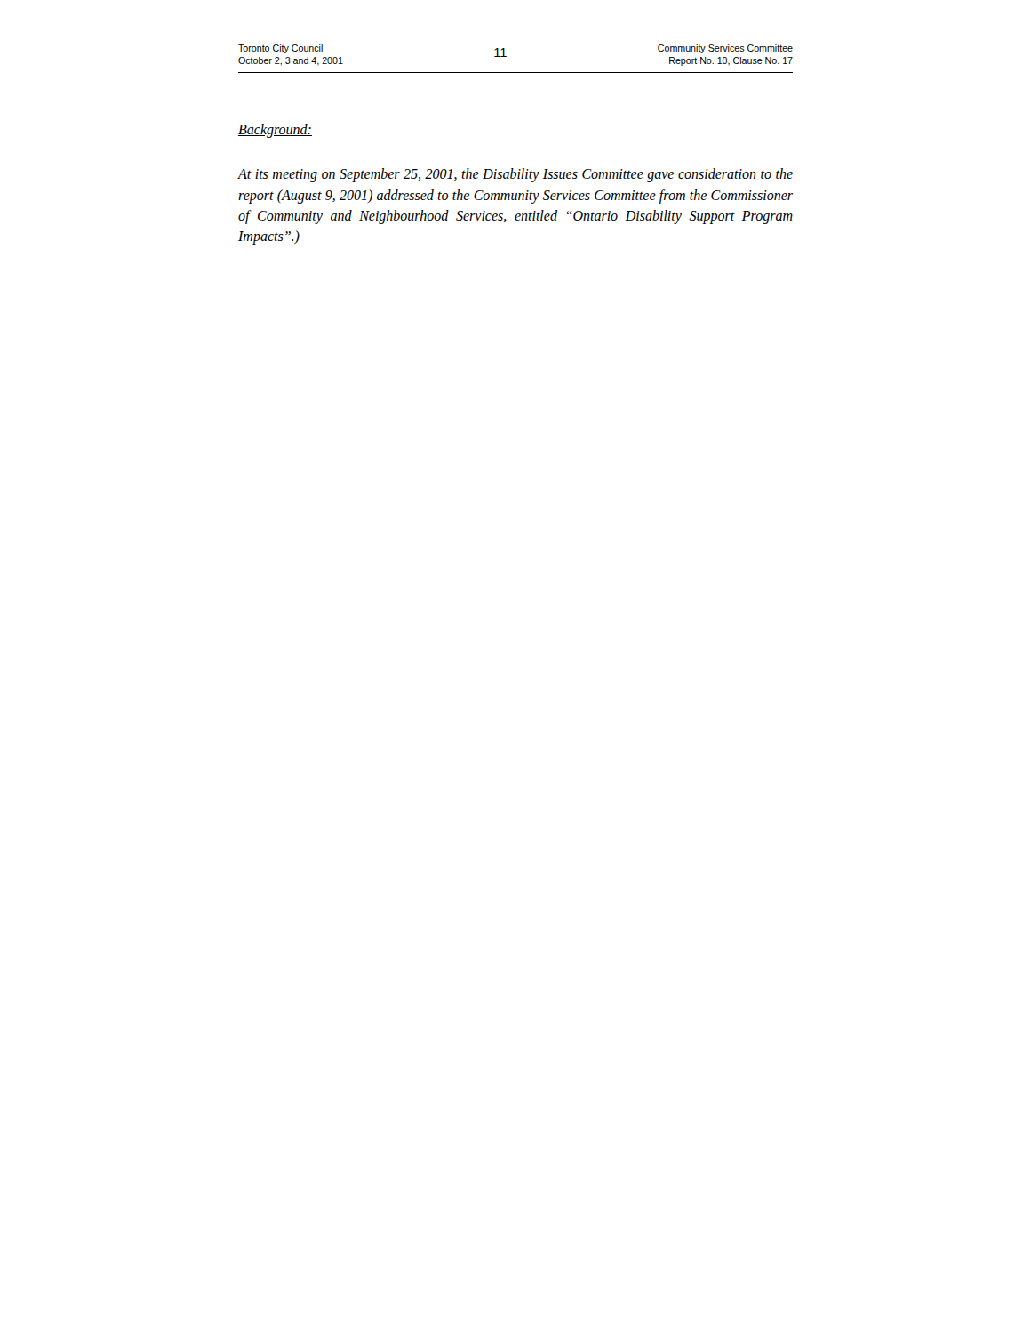Toronto City Council
October 2, 3 and 4, 2001
11
Community Services Committee
Report No. 10, Clause No. 17
Background:
At its meeting on September 25, 2001, the Disability Issues Committee gave consideration to the report (August 9, 2001) addressed to the Community Services Committee from the Commissioner of Community and Neighbourhood Services, entitled “Ontario Disability Support Program Impacts”.)